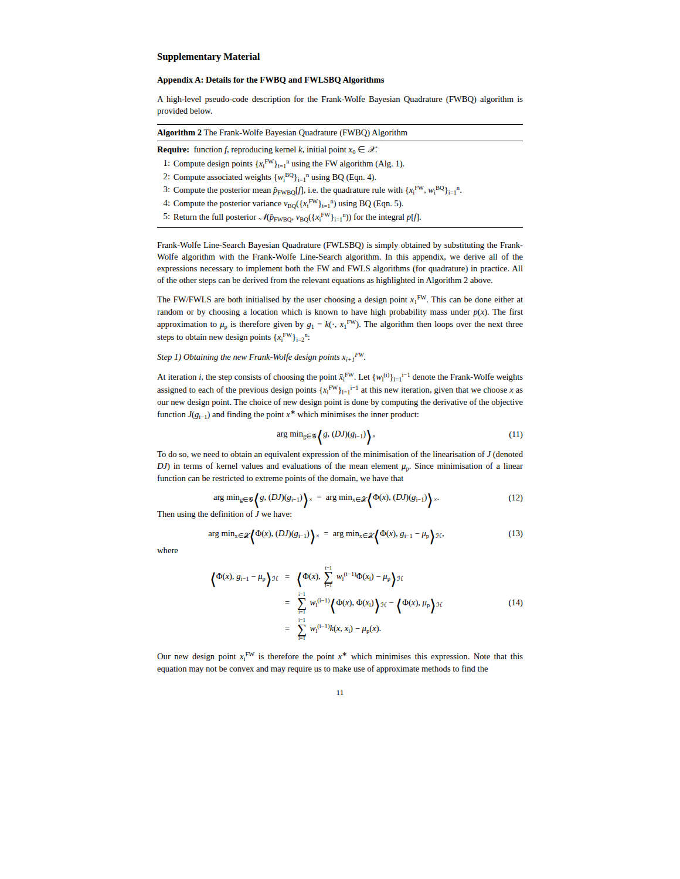Supplementary Material
Appendix A: Details for the FWBQ and FWLSBQ Algorithms
A high-level pseudo-code description for the Frank-Wolfe Bayesian Quadrature (FWBQ) algorithm is provided below.
Algorithm 2 The Frank-Wolfe Bayesian Quadrature (FWBQ) Algorithm
Require: function f, reproducing kernel k, initial point x 0 ∈ 𝒳.
Compute design points {xiFW}i=1 n using the FW algorithm (Alg. 1).
Compute associated weights {wiBQ}i=1 n using BQ (Eqn. 4).
Compute the posterior mean p̂FWBQ[f], i.e. the quadrature rule with {xiFW, wiBQ}i=1 n.
Compute the posterior variance vBQ({xiFW}i=1 n) using BQ (Eqn. 5).
Return the full posterior 𝒩(p̂FWBQ, vBQ({xiFW}i=1 n)) for the integral p[f].
Frank-Wolfe Line-Search Bayesian Quadrature (FWLSBQ) is simply obtained by substituting the Frank-Wolfe algorithm with the Frank-Wolfe Line-Search algorithm. In this appendix, we derive all of the expressions necessary to implement both the FW and FWLS algorithms (for quadrature) in practice. All of the other steps can be derived from the relevant equations as highlighted in Algorithm 2 above.
The FW/FWLS are both initialised by the user choosing a design point x 1 FW. This can be done either at random or by choosing a location which is known to have high probability mass under p(x). The first approximation to μp is therefore given by g 1 = k(·, x 1 FW). The algorithm then loops over the next three steps to obtain new design points {xiFW}i=2 n:
Step 1) Obtaining the new Frank-Wolfe design points xi+1 FW.
At iteration i, the step consists of choosing the point x̄iFW. Let {wl(i)}l=1 i−1 denote the Frank-Wolfe weights assigned to each of the previous design points {xlFW}l=1 i−1 at this new iteration, given that we choose x as our new design point. The choice of new design point is done by computing the derivative of the objective function J(gi−1) and finding the point x∗ which minimises the inner product:
arg ming∈𝒢⟨g, (DJ)(gi−1)⟩×
(11)
To do so, we need to obtain an equivalent expression of the minimisation of the linearisation of J (denoted DJ) in terms of kernel values and evaluations of the mean element μp. Since minimisation of a linear function can be restricted to extreme points of the domain, we have that
arg ming∈𝒢⟨g, (DJ)(gi−1)⟩× = arg minx∈𝒳⟨Φ(x), (DJ)(gi−1)⟩×.
(12)
Then using the definition of J we have:
arg minx∈𝒳⟨Φ(x), (DJ)(gi−1)⟩× = arg minx∈𝒳⟨Φ(x), gi−1 − μp⟩ℋ,
(13)
where
| ⟨ Φ( x ), g i−1 − μ p ⟩ ℋ | = | ⟨ Φ( x ), i−1 ∑ l=1 w l (i−1) Φ( x l ) − μ p ⟩ ℋ |
| | = | i−1 ∑ i=1 w l (i−1) ⟨ Φ( x ), Φ( x l ) ⟩ ℋ − ⟨ Φ( x ), μ p ⟩ ℋ |
| | = | i−1 ∑ l=1 w l (i−1) k ( x , x l ) − μ p ( x ). |
(14)
Our new design point xiFW is therefore the point x∗ which minimises this expression. Note that this equation may not be convex and may require us to make use of approximate methods to find the
11